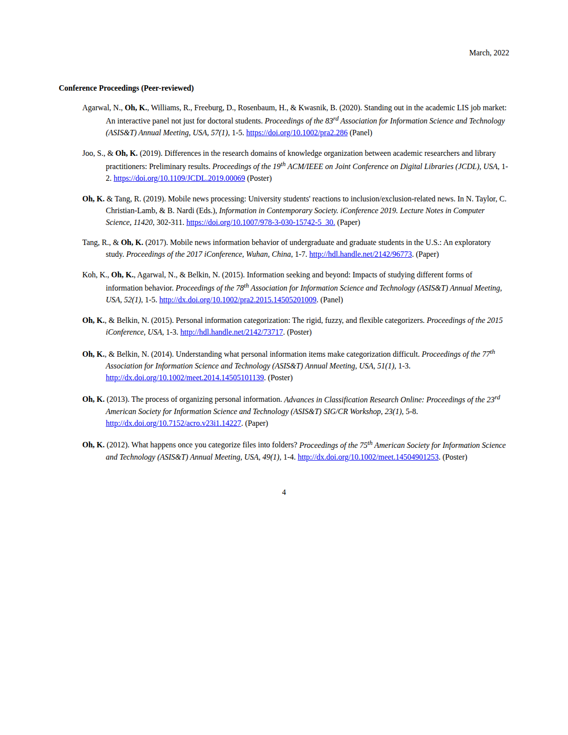March, 2022
Conference Proceedings (Peer-reviewed)
Agarwal, N., Oh, K., Williams, R., Freeburg, D., Rosenbaum, H., & Kwasnik, B. (2020). Standing out in the academic LIS job market: An interactive panel not just for doctoral students. Proceedings of the 83rd Association for Information Science and Technology (ASIS&T) Annual Meeting, USA, 57(1), 1-5. https://doi.org/10.1002/pra2.286 (Panel)
Joo, S., & Oh, K. (2019). Differences in the research domains of knowledge organization between academic researchers and library practitioners: Preliminary results. Proceedings of the 19th ACM/IEEE on Joint Conference on Digital Libraries (JCDL), USA, 1-2. https://doi.org/10.1109/JCDL.2019.00069 (Poster)
Oh, K. & Tang, R. (2019). Mobile news processing: University students' reactions to inclusion/exclusion-related news. In N. Taylor, C. Christian-Lamb, & B. Nardi (Eds.), Information in Contemporary Society. iConference 2019. Lecture Notes in Computer Science, 11420, 302-311. https://doi.org/10.1007/978-3-030-15742-5_30. (Paper)
Tang, R., & Oh, K. (2017). Mobile news information behavior of undergraduate and graduate students in the U.S.: An exploratory study. Proceedings of the 2017 iConference, Wuhan, China, 1-7. http://hdl.handle.net/2142/96773. (Paper)
Koh, K., Oh, K., Agarwal, N., & Belkin, N. (2015). Information seeking and beyond: Impacts of studying different forms of information behavior. Proceedings of the 78th Association for Information Science and Technology (ASIS&T) Annual Meeting, USA, 52(1), 1-5. http://dx.doi.org/10.1002/pra2.2015.14505201009. (Panel)
Oh, K., & Belkin, N. (2015). Personal information categorization: The rigid, fuzzy, and flexible categorizers. Proceedings of the 2015 iConference, USA, 1-3. http://hdl.handle.net/2142/73717. (Poster)
Oh, K., & Belkin, N. (2014). Understanding what personal information items make categorization difficult. Proceedings of the 77th Association for Information Science and Technology (ASIS&T) Annual Meeting, USA, 51(1), 1-3. http://dx.doi.org/10.1002/meet.2014.14505101139. (Poster)
Oh, K. (2013). The process of organizing personal information. Advances in Classification Research Online: Proceedings of the 23rd American Society for Information Science and Technology (ASIS&T) SIG/CR Workshop, 23(1), 5-8. http://dx.doi.org/10.7152/acro.v23i1.14227. (Paper)
Oh, K. (2012). What happens once you categorize files into folders? Proceedings of the 75th American Society for Information Science and Technology (ASIS&T) Annual Meeting, USA, 49(1), 1-4. http://dx.doi.org/10.1002/meet.14504901253. (Poster)
4